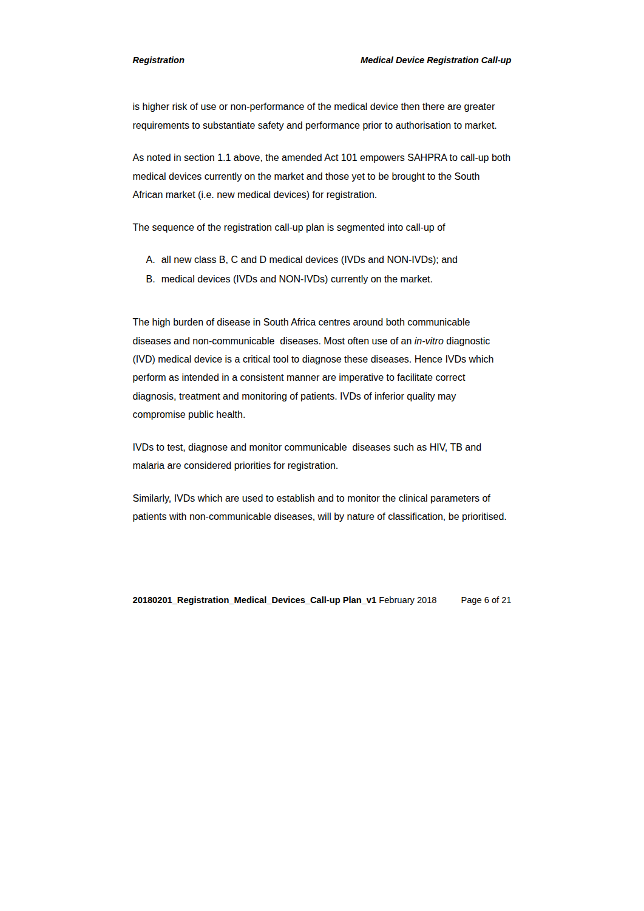Registration
Medical Device Registration Call-up
is higher risk of use or non-performance of the medical device then there are greater requirements to substantiate safety and performance prior to authorisation to market.
As noted in section 1.1 above, the amended Act 101 empowers SAHPRA to call-up both medical devices currently on the market and those yet to be brought to the South African market (i.e. new medical devices) for registration.
The sequence of the registration call-up plan is segmented into call-up of
all new class B, C and D medical devices (IVDs and NON-IVDs); and
medical devices (IVDs and NON-IVDs) currently on the market.
The high burden of disease in South Africa centres around both communicable diseases and non-communicable diseases. Most often use of an in-vitro diagnostic (IVD) medical device is a critical tool to diagnose these diseases. Hence IVDs which perform as intended in a consistent manner are imperative to facilitate correct diagnosis, treatment and monitoring of patients. IVDs of inferior quality may compromise public health.
IVDs to test, diagnose and monitor communicable diseases such as HIV, TB and malaria are considered priorities for registration.
Similarly, IVDs which are used to establish and to monitor the clinical parameters of patients with non-communicable diseases, will by nature of classification, be prioritised.
20180201_Registration_Medical_Devices_Call-up Plan_v1 February 2018
Page 6 of 21